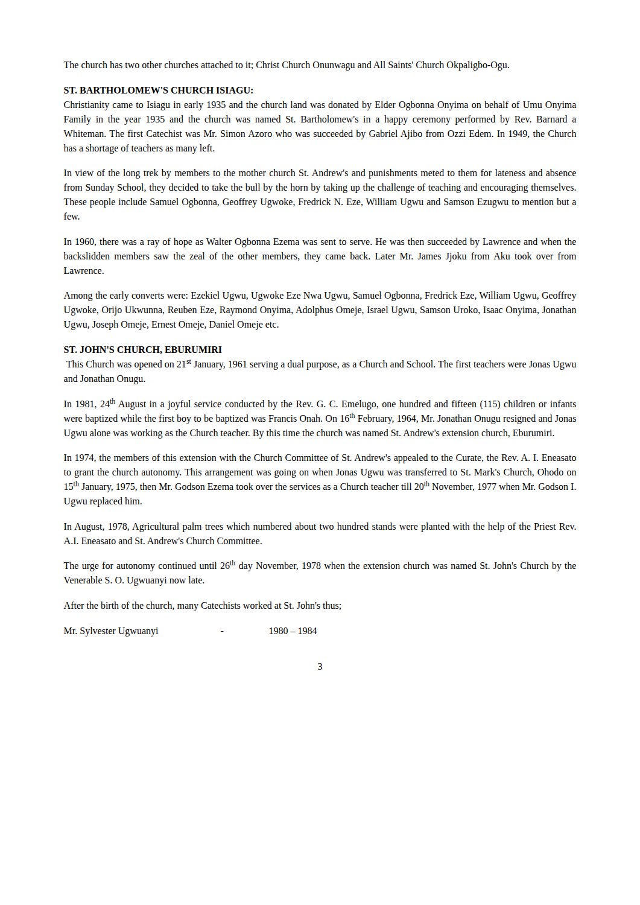The church has two other churches attached to it; Christ Church Onunwagu and All Saints' Church Okpaligbo-Ogu.
St. Bartholomew's Church Isiagu:
Christianity came to Isiagu in early 1935 and the church land was donated by Elder Ogbonna Onyima on behalf of Umu Onyima Family in the year 1935 and the church was named St. Bartholomew's in a happy ceremony performed by Rev. Barnard a Whiteman. The first Catechist was Mr. Simon Azoro who was succeeded by Gabriel Ajibo from Ozzi Edem. In 1949, the Church has a shortage of teachers as many left.
In view of the long trek by members to the mother church St. Andrew's and punishments meted to them for lateness and absence from Sunday School, they decided to take the bull by the horn by taking up the challenge of teaching and encouraging themselves. These people include Samuel Ogbonna, Geoffrey Ugwoke, Fredrick N. Eze, William Ugwu and Samson Ezugwu to mention but a few.
In 1960, there was a ray of hope as Walter Ogbonna Ezema was sent to serve. He was then succeeded by Lawrence and when the backslidden members saw the zeal of the other members, they came back. Later Mr. James Jjoku from Aku took over from Lawrence.
Among the early converts were: Ezekiel Ugwu, Ugwoke Eze Nwa Ugwu, Samuel Ogbonna, Fredrick Eze, William Ugwu, Geoffrey Ugwoke, Orijo Ukwunna, Reuben Eze, Raymond Onyima, Adolphus Omeje, Israel Ugwu, Samson Uroko, Isaac Onyima, Jonathan Ugwu, Joseph Omeje, Ernest Omeje, Daniel Omeje etc.
St. John's Church, Eburumiri
This Church was opened on 21st January, 1961 serving a dual purpose, as a Church and School. The first teachers were Jonas Ugwu and Jonathan Onugu.
In 1981, 24th August in a joyful service conducted by the Rev. G. C. Emelugo, one hundred and fifteen (115) children or infants were baptized while the first boy to be baptized was Francis Onah. On 16th February, 1964, Mr. Jonathan Onugu resigned and Jonas Ugwu alone was working as the Church teacher. By this time the church was named St. Andrew's extension church, Eburumiri.
In 1974, the members of this extension with the Church Committee of St. Andrew's appealed to the Curate, the Rev. A. I. Eneasato to grant the church autonomy. This arrangement was going on when Jonas Ugwu was transferred to St. Mark's Church, Ohodo on 15th January, 1975, then Mr. Godson Ezema took over the services as a Church teacher till 20th November, 1977 when Mr. Godson I. Ugwu replaced him.
In August, 1978, Agricultural palm trees which numbered about two hundred stands were planted with the help of the Priest Rev. A.I. Eneasato and St. Andrew's Church Committee.
The urge for autonomy continued until 26th day November, 1978 when the extension church was named St. John's Church by the Venerable S. O. Ugwuanyi now late.
After the birth of the church, many Catechists worked at St. John's thus;
Mr. Sylvester Ugwuanyi-1980 – 1984
3